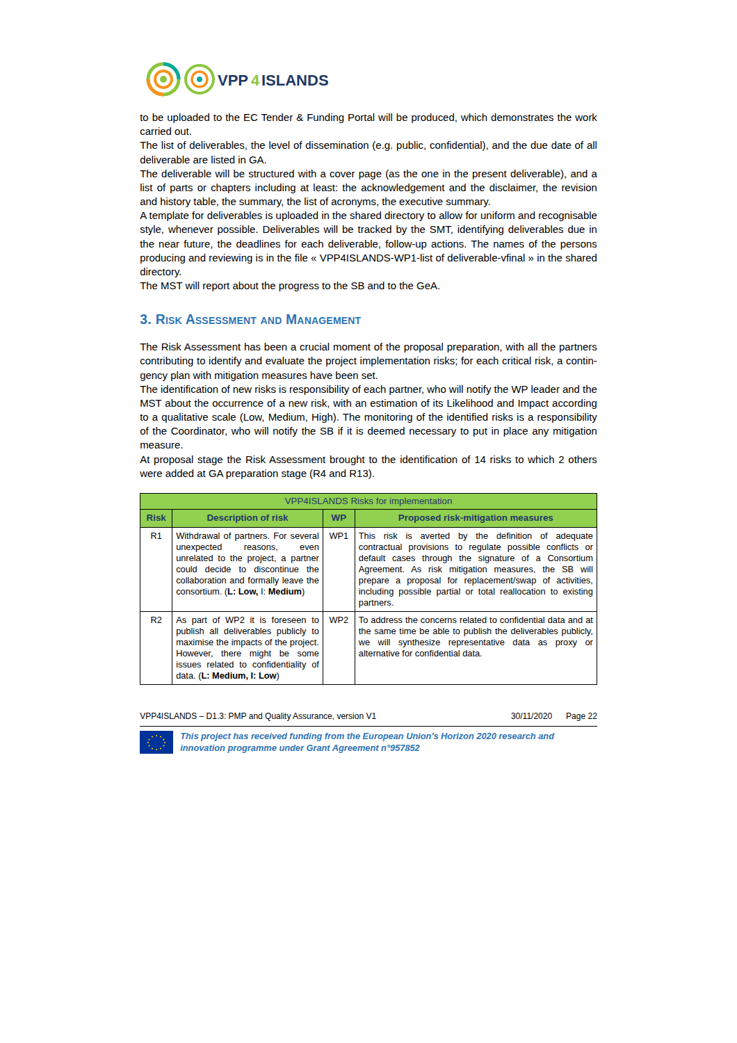VPP 4 ISLANDS
to be uploaded to the EC Tender & Funding Portal will be produced, which demonstrates the work carried out.
The list of deliverables, the level of dissemination (e.g. public, confidential), and the due date of all deliverable are listed in GA.
The deliverable will be structured with a cover page (as the one in the present deliverable), and a list of parts or chapters including at least: the acknowledgement and the disclaimer, the revision and history table, the summary, the list of acronyms, the executive summary.
A template for deliverables is uploaded in the shared directory to allow for uniform and recognisable style, whenever possible. Deliverables will be tracked by the SMT, identifying deliverables due in the near future, the deadlines for each deliverable, follow-up actions. The names of the persons producing and reviewing is in the file « VPP4ISLANDS-WP1-list of deliverable-vfinal » in the shared directory.
The MST will report about the progress to the SB and to the GeA.
3. Risk Assessment and Management
The Risk Assessment has been a crucial moment of the proposal preparation, with all the partners contributing to identify and evaluate the project implementation risks; for each critical risk, a contingency plan with mitigation measures have been set.
The identification of new risks is responsibility of each partner, who will notify the WP leader and the MST about the occurrence of a new risk, with an estimation of its Likelihood and Impact according to a qualitative scale (Low, Medium, High). The monitoring of the identified risks is a responsibility of the Coordinator, who will notify the SB if it is deemed necessary to put in place any mitigation measure.
At proposal stage the Risk Assessment brought to the identification of 14 risks to which 2 others were added at GA preparation stage (R4 and R13).
| VPP4ISLANDS Risks for implementation |
| --- |
| Risk | Description of risk | WP | Proposed risk-mitigation measures |
| R1 | Withdrawal of partners. For several unexpected reasons, even unrelated to the project, a partner could decide to discontinue the collaboration and formally leave the consortium. ( L: Low, I: Medium ) | WP1 | This risk is averted by the definition of adequate contractual provisions to regulate possible conflicts or default cases through the signature of a Consortium Agreement. As risk mitigation measures, the SB will prepare a proposal for replacement/swap of activities, including possible partial or total reallocation to existing partners. |
| R2 | As part of WP2 it is foreseen to publish all deliverables publicly to maximise the impacts of the project. However, there might be some issues related to confidentiality of data. ( L: Medium, I: Low ) | WP2 | To address the concerns related to confidential data and at the same time be able to publish the deliverables publicly, we will synthesize representative data as proxy or alternative for confidential data. |
VPP4ISLANDS – D1.3: PMP and Quality Assurance, version V1
30/11/2020
Page 22
This project has received funding from the European Union's Horizon 2020 research and innovation programme under Grant Agreement n°957852